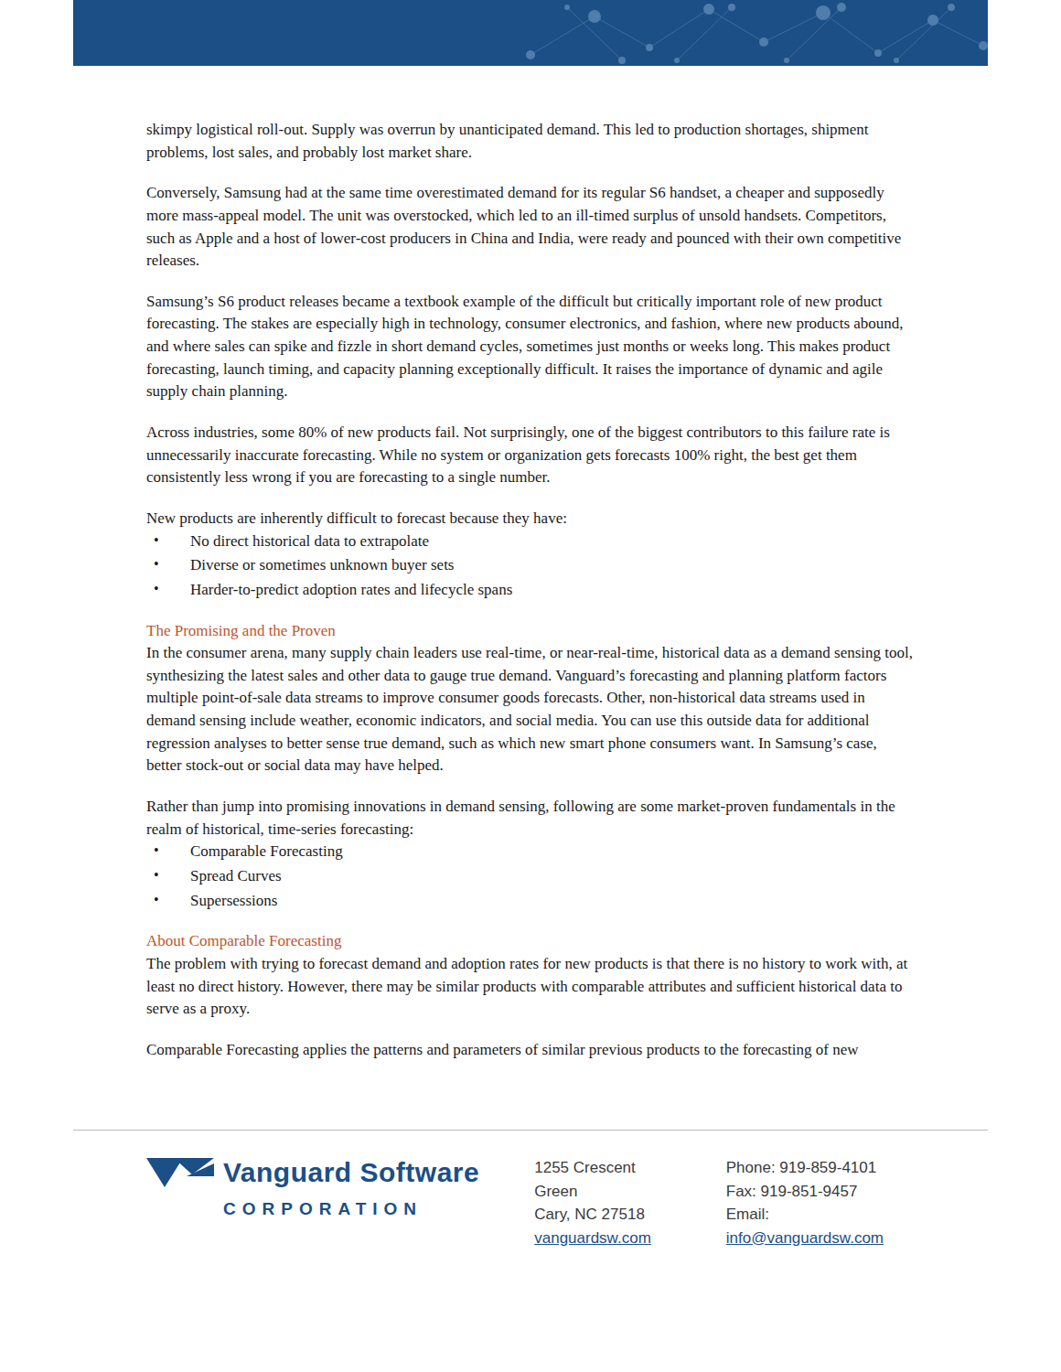skimpy logistical roll-out. Supply was overrun by unanticipated demand. This led to production shortages, shipment problems, lost sales, and probably lost market share.
Conversely, Samsung had at the same time overestimated demand for its regular S6 handset, a cheaper and supposedly more mass-appeal model. The unit was overstocked, which led to an ill-timed surplus of unsold handsets. Competitors, such as Apple and a host of lower-cost producers in China and India, were ready and pounced with their own competitive releases.
Samsung’s S6 product releases became a textbook example of the difficult but critically important role of new product forecasting. The stakes are especially high in technology, consumer electronics, and fashion, where new products abound, and where sales can spike and fizzle in short demand cycles, sometimes just months or weeks long. This makes product forecasting, launch timing, and capacity planning exceptionally difficult. It raises the importance of dynamic and agile supply chain planning.
Across industries, some 80% of new products fail. Not surprisingly, one of the biggest contributors to this failure rate is unnecessarily inaccurate forecasting. While no system or organization gets forecasts 100% right, the best get them consistently less wrong if you are forecasting to a single number.
New products are inherently difficult to forecast because they have:
No direct historical data to extrapolate
Diverse or sometimes unknown buyer sets
Harder-to-predict adoption rates and lifecycle spans
The Promising and the Proven
In the consumer arena, many supply chain leaders use real-time, or near-real-time, historical data as a demand sensing tool, synthesizing the latest sales and other data to gauge true demand. Vanguard’s forecasting and planning platform factors multiple point-of-sale data streams to improve consumer goods forecasts. Other, non-historical data streams used in demand sensing include weather, economic indicators, and social media. You can use this outside data for additional regression analyses to better sense true demand, such as which new smart phone consumers want. In Samsung’s case, better stock-out or social data may have helped.
Rather than jump into promising innovations in demand sensing, following are some market-proven fundamentals in the realm of historical, time-series forecasting:
Comparable Forecasting
Spread Curves
Supersessions
About Comparable Forecasting
The problem with trying to forecast demand and adoption rates for new products is that there is no history to work with, at least no direct history. However, there may be similar products with comparable attributes and sufficient historical data to serve as a proxy.
Comparable Forecasting applies the patterns and parameters of similar previous products to the forecasting of new
Vanguard Software
CORPORATION
1255 Crescent Green
Cary, NC 27518
vanguardsw.com
Phone: 919-859-4101
Fax: 919-851-9457
Email: info@vanguardsw.com